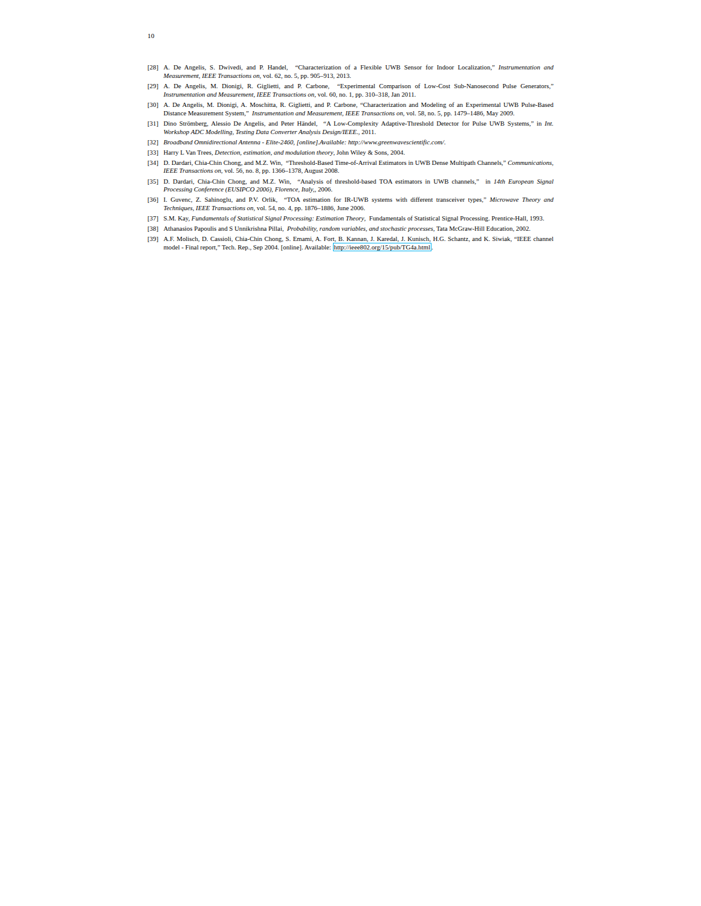10
[28] A. De Angelis, S. Dwivedi, and P. Handel, “Characterization of a Flexible UWB Sensor for Indoor Localization,” Instrumentation and Measurement, IEEE Transactions on, vol. 62, no. 5, pp. 905–913, 2013.
[29] A. De Angelis, M. Dionigi, R. Giglietti, and P. Carbone, “Experimental Comparison of Low-Cost Sub-Nanosecond Pulse Generators,” Instrumentation and Measurement, IEEE Transactions on, vol. 60, no. 1, pp. 310–318, Jan 2011.
[30] A. De Angelis, M. Dionigi, A. Moschitta, R. Giglietti, and P. Carbone, “Characterization and Modeling of an Experimental UWB Pulse-Based Distance Measurement System,” Instrumentation and Measurement, IEEE Transactions on, vol. 58, no. 5, pp. 1479–1486, May 2009.
[31] Dino Strömberg, Alessio De Angelis, and Peter Händel, “A Low-Complexity Adaptive-Threshold Detector for Pulse UWB Systems,” in Int. Workshop ADC Modelling, Testing Data Converter Analysis Design/IEEE., 2011.
[32] Broadband Omnidirectional Antenna - Elite-2460, [online].Available: http://www.greenwavescientific.com/.
[33] Harry L Van Trees, Detection, estimation, and modulation theory, John Wiley & Sons, 2004.
[34] D. Dardari, Chia-Chin Chong, and M.Z. Win, “Threshold-Based Time-of-Arrival Estimators in UWB Dense Multipath Channels,” Communications, IEEE Transactions on, vol. 56, no. 8, pp. 1366–1378, August 2008.
[35] D. Dardari, Chia-Chin Chong, and M.Z. Win, “Analysis of threshold-based TOA estimators in UWB channels,” in 14th European Signal Processing Conference (EUSIPCO 2006), Florence, Italy,, 2006.
[36] I. Guvenc, Z. Sahinoglu, and P.V. Orlik, “TOA estimation for IR-UWB systems with different transceiver types,” Microwave Theory and Techniques, IEEE Transactions on, vol. 54, no. 4, pp. 1876–1886, June 2006.
[37] S.M. Kay, Fundamentals of Statistical Signal Processing: Estimation Theory, Fundamentals of Statistical Signal Processing. Prentice-Hall, 1993.
[38] Athanasios Papoulis and S Unnikrishna Pillai, Probability, random variables, and stochastic processes, Tata McGraw-Hill Education, 2002.
[39] A.F. Molisch, D. Cassioli, Chia-Chin Chong, S. Emami, A. Fort, B. Kannan, J. Karedal, J. Kunisch, H.G. Schantz, and K. Siwiak, “IEEE channel model - Final report,” Tech. Rep., Sep 2004. [online]. Available: http://ieee802.org/15/pub/TG4a.html.